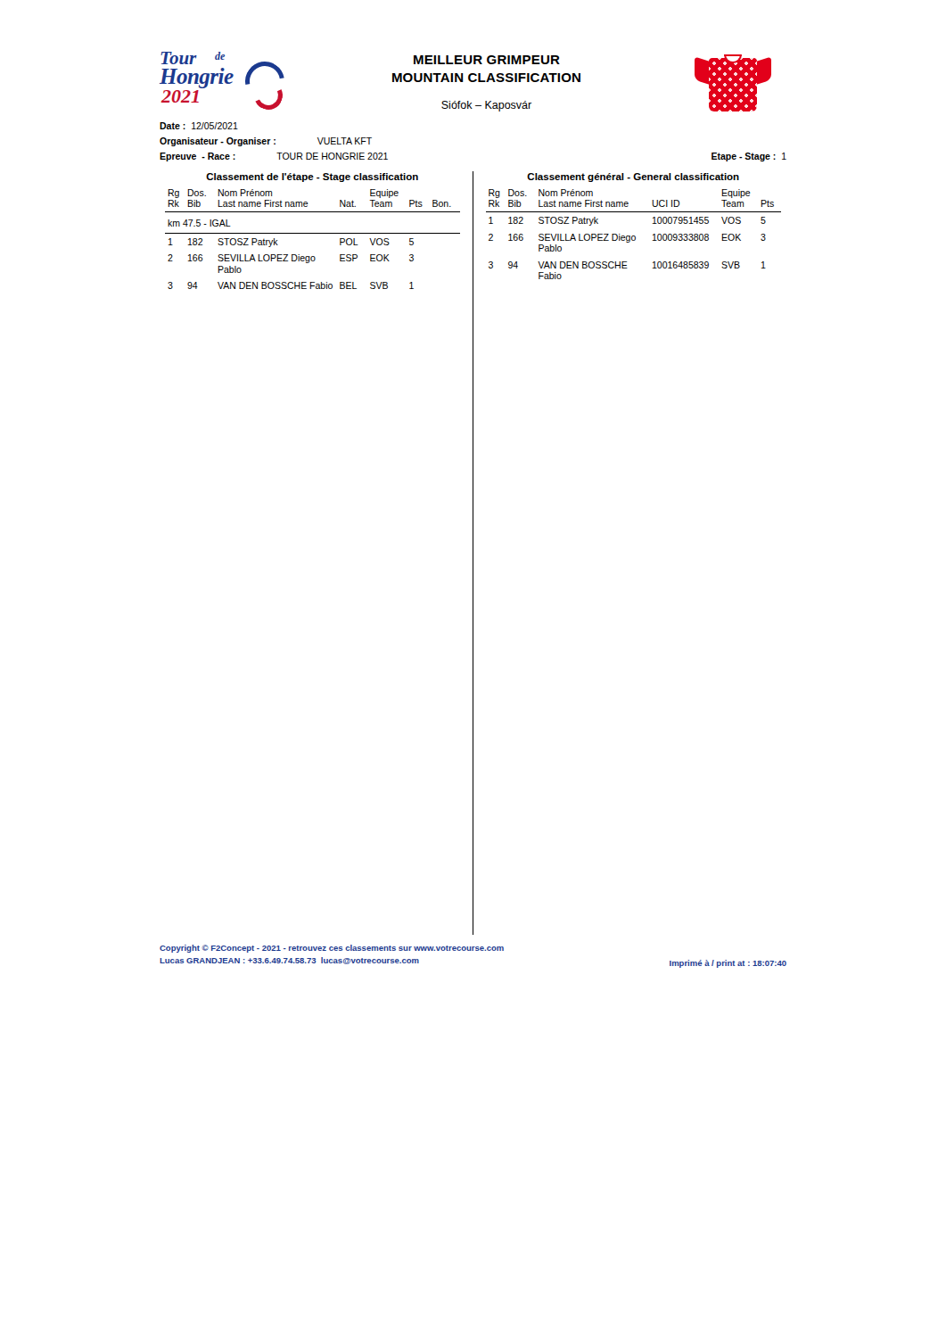Tour de Hongrie 2021
MEILLEUR GRIMPEUR
MOUNTAIN CLASSIFICATION
Siófok – Kaposvár
Date : 12/05/2021
Organisateur - Organiser : VUELTA KFT
Epreuve - Race : TOUR DE HONGRIE 2021 Etape - Stage : 1
Classement de l'étape - Stage classification
| Rg Rk | Dos. Bib | Nom Prénom Last name First name | Nat. | Equipe Team | Pts | Bon. |
| --- | --- | --- | --- | --- | --- | --- |
| km 47.5 - IGAL |
| 1 | 182 | STOSZ Patryk | POL | VOS | 5 | |
| 2 | 166 | SEVILLA LOPEZ Diego Pablo | ESP | EOK | 3 | |
| 3 | 94 | VAN DEN BOSSCHE Fabio | BEL | SVB | 1 | |
Classement général - General classification
| Rg Rk | Dos. Bib | Nom Prénom Last name First name | UCI ID | Equipe Team | Pts |
| --- | --- | --- | --- | --- | --- |
| 1 | 182 | STOSZ Patryk | 10007951455 | VOS | 5 |
| 2 | 166 | SEVILLA LOPEZ Diego Pablo | 10009333808 | EOK | 3 |
| 3 | 94 | VAN DEN BOSSCHE Fabio | 10016485839 | SVB | 1 |
Copyright © F2Concept - 2021 - retrouvez ces classements sur www.votrecourse.com
Lucas GRANDJEAN : +33.6.49.74.58.73 lucas@votrecourse.com
Imprimé à / print at : 18:07:40